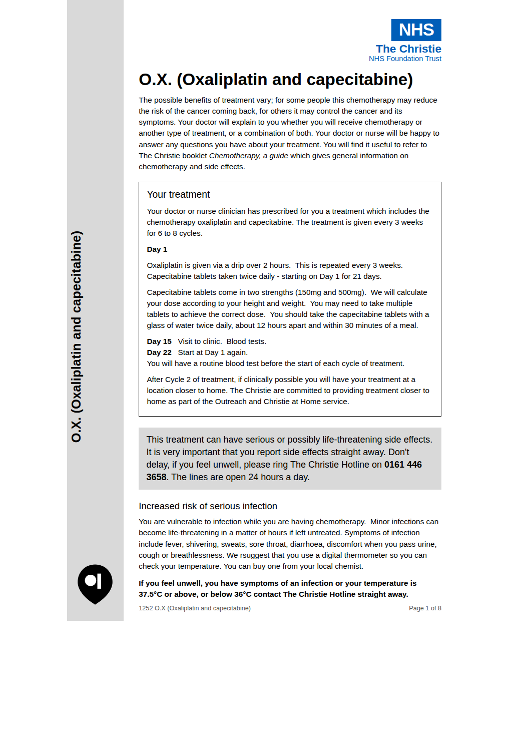O.X. (Oxaliplatin and capecitabine)
NHS
The Christie
NHS Foundation Trust
O.X. (Oxaliplatin and capecitabine)
The possible benefits of treatment vary; for some people this chemotherapy may reduce the risk of the cancer coming back, for others it may control the cancer and its symptoms. Your doctor will explain to you whether you will receive chemotherapy or another type of treatment, or a combination of both. Your doctor or nurse will be happy to answer any questions you have about your treatment. You will find it useful to refer to The Christie booklet Chemotherapy, a guide which gives general information on chemotherapy and side effects.
Your treatment
Your doctor or nurse clinician has prescribed for you a treatment which includes the chemotherapy oxaliplatin and capecitabine. The treatment is given every 3 weeks for 6 to 8 cycles.
Day 1
Oxaliplatin is given via a drip over 2 hours. This is repeated every 3 weeks.
Capecitabine tablets taken twice daily - starting on Day 1 for 21 days.
Capecitabine tablets come in two strengths (150mg and 500mg). We will calculate your dose according to your height and weight. You may need to take multiple tablets to achieve the correct dose. You should take the capecitabine tablets with a glass of water twice daily, about 12 hours apart and within 30 minutes of a meal.
Day 15 Visit to clinic. Blood tests.
Day 22 Start at Day 1 again.
You will have a routine blood test before the start of each cycle of treatment.
After Cycle 2 of treatment, if clinically possible you will have your treatment at a location closer to home. The Christie are committed to providing treatment closer to home as part of the Outreach and Christie at Home service.
This treatment can have serious or possibly life-threatening side effects. It is very important that you report side effects straight away. Don't delay, if you feel unwell, please ring The Christie Hotline on 0161 446 3658. The lines are open 24 hours a day.
Increased risk of serious infection
You are vulnerable to infection while you are having chemotherapy. Minor infections can become life-threatening in a matter of hours if left untreated. Symptoms of infection include fever, shivering, sweats, sore throat, diarrhoea, discomfort when you pass urine, cough or breathlessness. We rsuggest that you use a digital thermometer so you can check your temperature. You can buy one from your local chemist.
If you feel unwell, you have symptoms of an infection or your temperature is 37.5°C or above, or below 36°C contact The Christie Hotline straight away.
1252 O.X (Oxaliplatin and capecitabine) Page 1 of 8